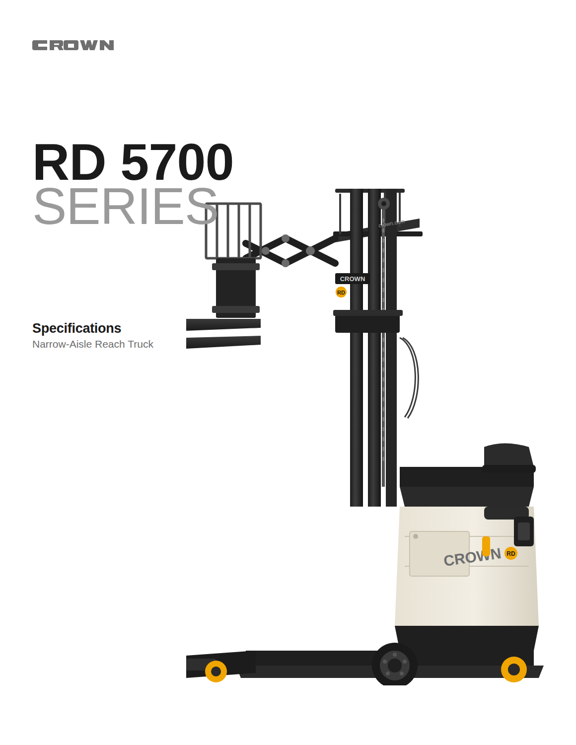RD 5700 SERIES
Specifications
Narrow-Aisle Reach Truck
CROWN RD CROWN RD crown.com